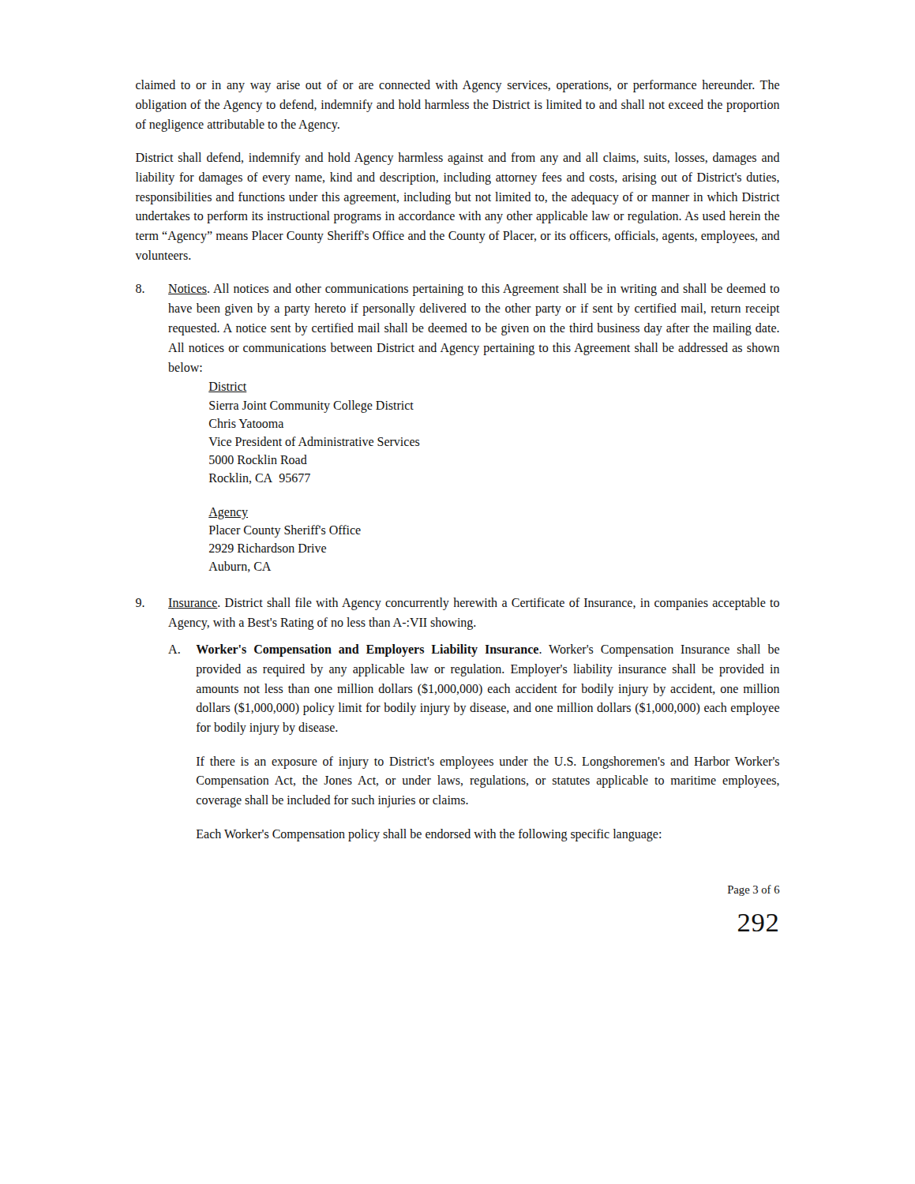claimed to or in any way arise out of or are connected with Agency services, operations, or performance hereunder. The obligation of the Agency to defend, indemnify and hold harmless the District is limited to and shall not exceed the proportion of negligence attributable to the Agency.
District shall defend, indemnify and hold Agency harmless against and from any and all claims, suits, losses, damages and liability for damages of every name, kind and description, including attorney fees and costs, arising out of District's duties, responsibilities and functions under this agreement, including but not limited to, the adequacy of or manner in which District undertakes to perform its instructional programs in accordance with any other applicable law or regulation. As used herein the term “Agency” means Placer County Sheriff's Office and the County of Placer, or its officers, officials, agents, employees, and volunteers.
8. Notices. All notices and other communications pertaining to this Agreement shall be in writing and shall be deemed to have been given by a party hereto if personally delivered to the other party or if sent by certified mail, return receipt requested. A notice sent by certified mail shall be deemed to be given on the third business day after the mailing date. All notices or communications between District and Agency pertaining to this Agreement shall be addressed as shown below: District
Sierra Joint Community College District
Chris Yatooma
Vice President of Administrative Services
5000 Rocklin Road
Rocklin, CA 95677 Agency
Placer County Sheriff's Office
2929 Richardson Drive
Auburn, CA
9. Insurance. District shall file with Agency concurrently herewith a Certificate of Insurance, in companies acceptable to Agency, with a Best's Rating of no less than A-:VII showing.
A. Worker's Compensation and Employers Liability Insurance. Worker's Compensation Insurance shall be provided as required by any applicable law or regulation. Employer's liability insurance shall be provided in amounts not less than one million dollars ($1,000,000) each accident for bodily injury by accident, one million dollars ($1,000,000) policy limit for bodily injury by disease, and one million dollars ($1,000,000) each employee for bodily injury by disease.
If there is an exposure of injury to District's employees under the U.S. Longshoremen's and Harbor Worker's Compensation Act, the Jones Act, or under laws, regulations, or statutes applicable to maritime employees, coverage shall be included for such injuries or claims.
Each Worker's Compensation policy shall be endorsed with the following specific language:
Page 3 of 6 292